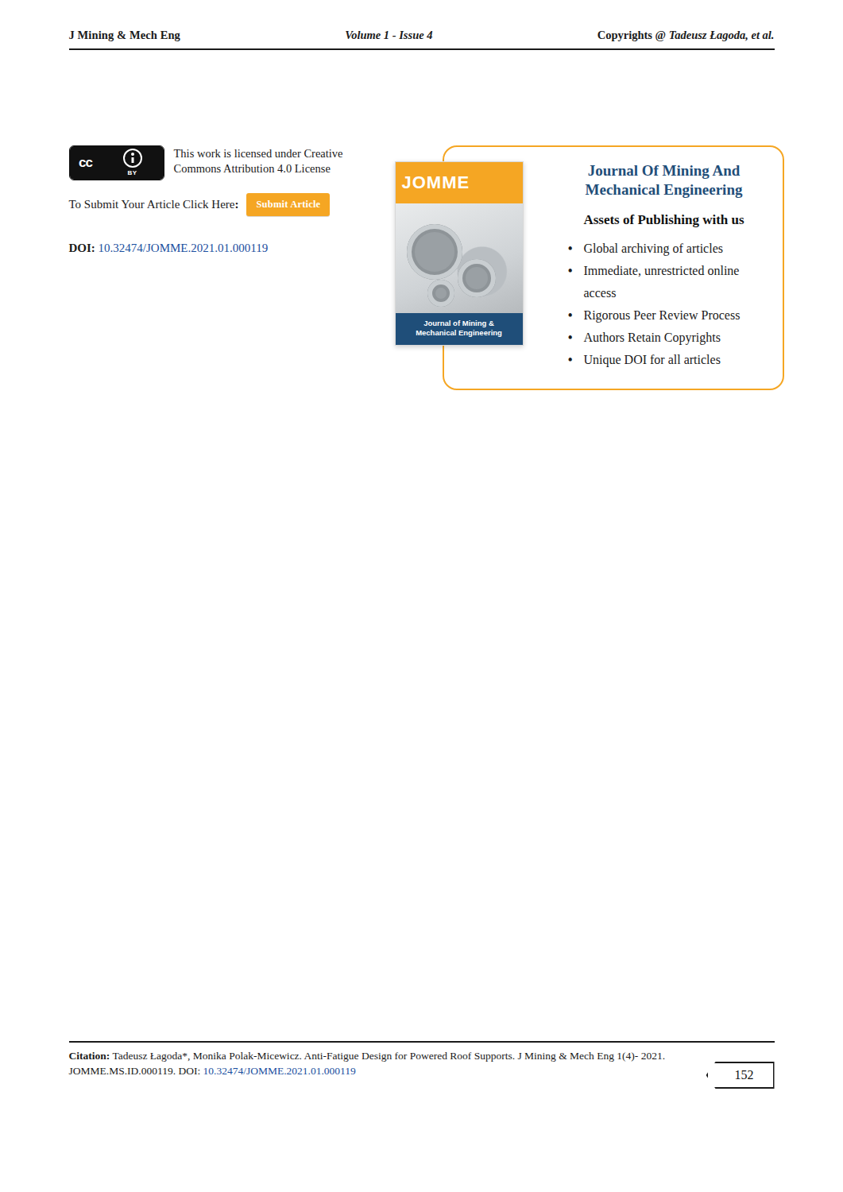J Mining & Mech Eng
Volume 1 - Issue 4
Copyrights @ Tadeusz Łagoda, et al.
cc
BY
This work is licensed under Creative
Commons Attribution 4.0 License
To Submit Your Article Click Here: Submit Article
DOI: 10.32474/JOMME.2021.01.000119
JOMME
Journal of Mining &
Mechanical Engineering
Journal Of Mining And
Mechanical Engineering
Assets of Publishing with us
Global archiving of articles
Immediate, unrestricted online access
Rigorous Peer Review Process
Authors Retain Copyrights
Unique DOI for all articles
Citation: Tadeusz Łagoda*, Monika Polak-Micewicz. Anti-Fatigue Design for Powered Roof Supports. J Mining & Mech Eng 1(4)- 2021. JOMME.MS.ID.000119. DOI: 10.32474/JOMME.2021.01.000119
152